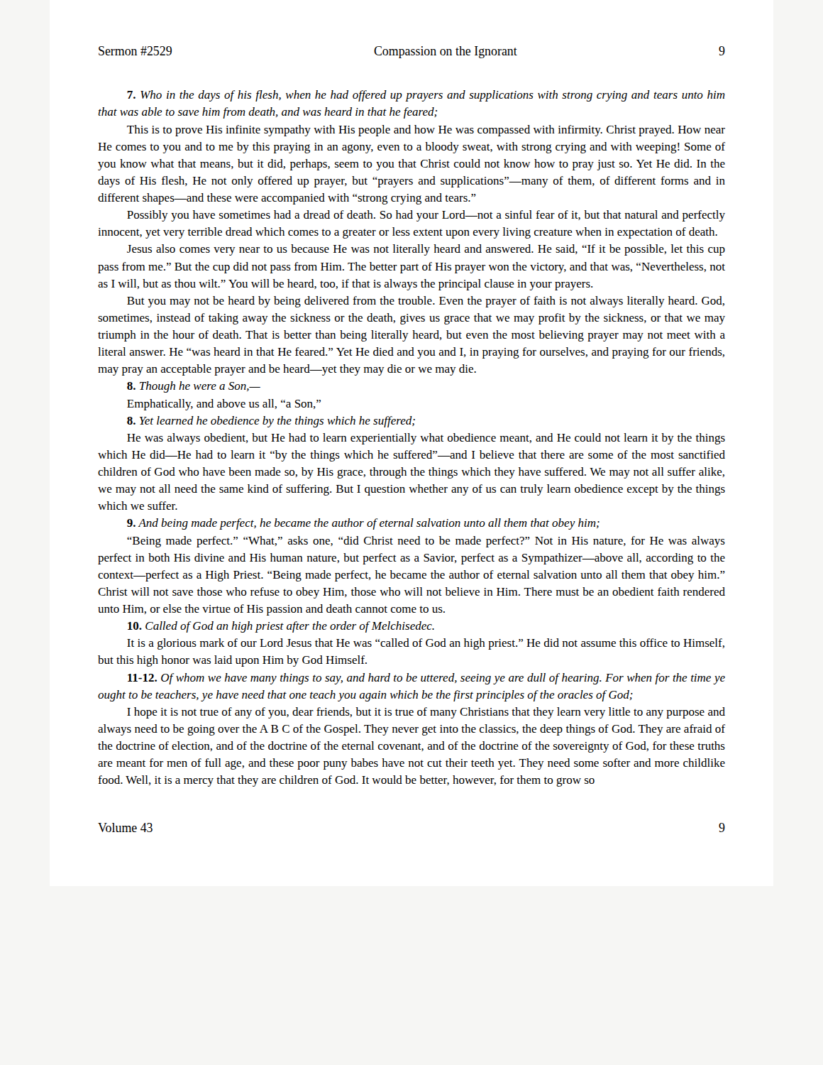Sermon #2529 Compassion on the Ignorant 9
7. Who in the days of his flesh, when he had offered up prayers and supplications with strong crying and tears unto him that was able to save him from death, and was heard in that he feared;
This is to prove His infinite sympathy with His people and how He was compassed with infirmity. Christ prayed. How near He comes to you and to me by this praying in an agony, even to a bloody sweat, with strong crying and with weeping! Some of you know what that means, but it did, perhaps, seem to you that Christ could not know how to pray just so. Yet He did. In the days of His flesh, He not only offered up prayer, but “prayers and supplications”—many of them, of different forms and in different shapes—and these were accompanied with “strong crying and tears.”
Possibly you have sometimes had a dread of death. So had your Lord—not a sinful fear of it, but that natural and perfectly innocent, yet very terrible dread which comes to a greater or less extent upon every living creature when in expectation of death.
Jesus also comes very near to us because He was not literally heard and answered. He said, “If it be possible, let this cup pass from me.” But the cup did not pass from Him. The better part of His prayer won the victory, and that was, “Nevertheless, not as I will, but as thou wilt.” You will be heard, too, if that is always the principal clause in your prayers.
But you may not be heard by being delivered from the trouble. Even the prayer of faith is not always literally heard. God, sometimes, instead of taking away the sickness or the death, gives us grace that we may profit by the sickness, or that we may triumph in the hour of death. That is better than being literally heard, but even the most believing prayer may not meet with a literal answer. He “was heard in that He feared.” Yet He died and you and I, in praying for ourselves, and praying for our friends, may pray an acceptable prayer and be heard—yet they may die or we may die.
8. Though he were a Son,—
Emphatically, and above us all, “a Son,”
8. Yet learned he obedience by the things which he suffered;
He was always obedient, but He had to learn experientially what obedience meant, and He could not learn it by the things which He did—He had to learn it “by the things which he suffered”—and I believe that there are some of the most sanctified children of God who have been made so, by His grace, through the things which they have suffered. We may not all suffer alike, we may not all need the same kind of suffering. But I question whether any of us can truly learn obedience except by the things which we suffer.
9. And being made perfect, he became the author of eternal salvation unto all them that obey him;
“Being made perfect.” “What,” asks one, “did Christ need to be made perfect?” Not in His nature, for He was always perfect in both His divine and His human nature, but perfect as a Savior, perfect as a Sympathizer—above all, according to the context—perfect as a High Priest. “Being made perfect, he became the author of eternal salvation unto all them that obey him.” Christ will not save those who refuse to obey Him, those who will not believe in Him. There must be an obedient faith rendered unto Him, or else the virtue of His passion and death cannot come to us.
10. Called of God an high priest after the order of Melchisedec.
It is a glorious mark of our Lord Jesus that He was “called of God an high priest.” He did not assume this office to Himself, but this high honor was laid upon Him by God Himself.
11-12. Of whom we have many things to say, and hard to be uttered, seeing ye are dull of hearing. For when for the time ye ought to be teachers, ye have need that one teach you again which be the first principles of the oracles of God;
I hope it is not true of any of you, dear friends, but it is true of many Christians that they learn very little to any purpose and always need to be going over the A B C of the Gospel. They never get into the classics, the deep things of God. They are afraid of the doctrine of election, and of the doctrine of the eternal covenant, and of the doctrine of the sovereignty of God, for these truths are meant for men of full age, and these poor puny babes have not cut their teeth yet. They need some softer and more childlike food. Well, it is a mercy that they are children of God. It would be better, however, for them to grow so
Volume 43 9